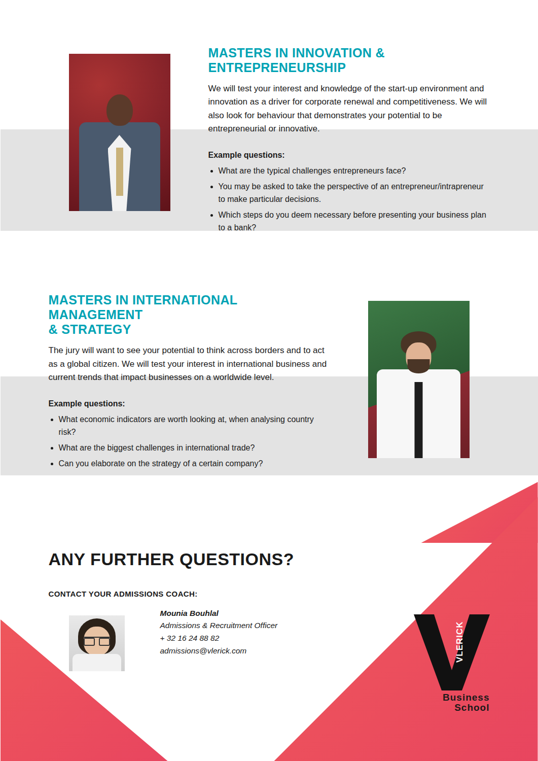Masters in Innovation & Entrepreneurship
We will test your interest and knowledge of the start-up environment and innovation as a driver for corporate renewal and competitiveness. We will also look for behaviour that demonstrates your potential to be entrepreneurial or innovative.
Example questions:
What are the typical challenges entrepreneurs face?
You may be asked to take the perspective of an entrepreneur/intrapreneur to make particular decisions.
Which steps do you deem necessary before presenting your business plan to a bank?
Masters in International Management
& Strategy
The jury will want to see your potential to think across borders and to act as a global citizen. We will test your interest in international business and current trends that impact businesses on a worldwide level.
Example questions:
What economic indicators are worth looking at, when analysing country risk?
What are the biggest challenges in international trade?
Can you elaborate on the strategy of a certain company?
Any further questions?
Contact your admissions coach:
Mounia Bouhlal
Admissions & Recruitment Officer
+ 32 16 24 88 82
admissions@vlerick.com
VLERICK
Business
School